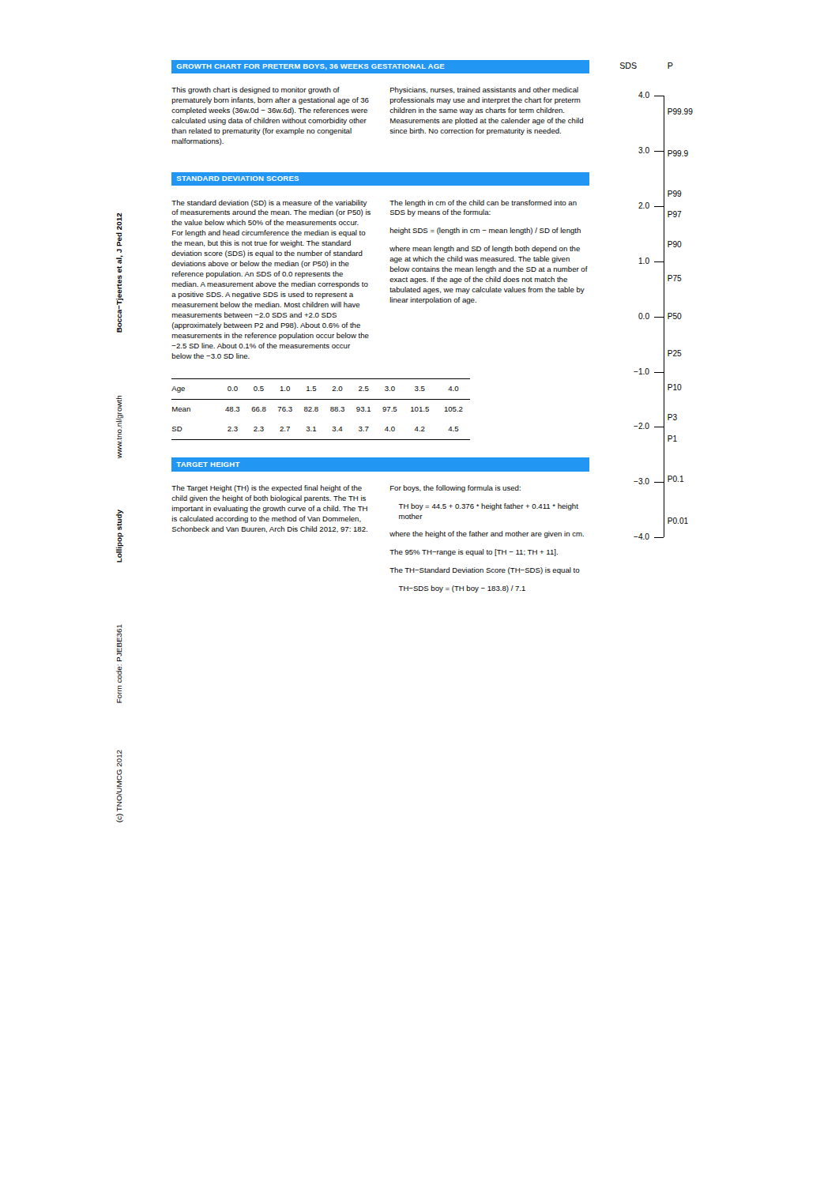Bocca−Tjeertes et al, J Ped 2012
www.tno.nl/growth
Lollipop study
Form code: PJEBE361
(c) TNO/UMCG 2012
GROWTH CHART FOR PRETERM BOYS, 36 WEEKS GESTATIONAL AGE
This growth chart is designed to monitor growth of prematurely born infants, born after a gestational age of 36 completed weeks (36w.0d − 36w.6d). The references were calculated using data of children without comorbidity other than related to prematurity (for example no congenital malformations).
Physicians, nurses, trained assistants and other medical professionals may use and interpret the chart for preterm children in the same way as charts for term children. Measurements are plotted at the calender age of the child since birth. No correction for prematurity is needed.
STANDARD DEVIATION SCORES
The standard deviation (SD) is a measure of the variability of measurements around the mean. The median (or P50) is the value below which 50% of the measurements occur. For length and head circumference the median is equal to the mean, but this is not true for weight. The standard deviation score (SDS) is equal to the number of standard deviations above or below the median (or P50) in the reference population. An SDS of 0.0 represents the median. A measurement above the median corresponds to a positive SDS. A negative SDS is used to represent a measurement below the median. Most children will have measurements between −2.0 SDS and +2.0 SDS (approximately between P2 and P98). About 0.6% of the measurements in the reference population occur below the −2.5 SD line. About 0.1% of the measurements occur below the −3.0 SD line.
The length in cm of the child can be transformed into an SDS by means of the formula:
height SDS = (length in cm − mean length) / SD of length
where mean length and SD of length both depend on the age at which the child was measured. The table given below contains the mean length and the SD at a number of exact ages. If the age of the child does not match the tabulated ages, we may calculate values from the table by linear interpolation of age.
| Age | 0.0 | 0.5 | 1.0 | 1.5 | 2.0 | 2.5 | 3.0 | 3.5 | 4.0 |
| --- | --- | --- | --- | --- | --- | --- | --- | --- | --- |
| Mean | 48.3 | 66.8 | 76.3 | 82.8 | 88.3 | 93.1 | 97.5 | 101.5 | 105.2 |
| SD | 2.3 | 2.3 | 2.7 | 3.1 | 3.4 | 3.7 | 4.0 | 4.2 | 4.5 |
TARGET HEIGHT
The Target Height (TH) is the expected final height of the child given the height of both biological parents. The TH is important in evaluating the growth curve of a child. The TH is calculated according to the method of Van Dommelen, Schonbeck and Van Buuren, Arch Dis Child 2012, 97: 182.
For boys, the following formula is used:
TH boy = 44.5 + 0.376 * height father + 0.411 * height mother
where the height of the father and mother are given in cm.
The 95% TH−range is equal to [TH − 11; TH + 11].
The TH−Standard Deviation Score (TH−SDS) is equal to
TH−SDS boy = (TH boy − 183.8) / 7.1
SDS
P
4.0
3.0
2.0
1.0
0.0
−1.0
−2.0
−3.0
−4.0
P99.99
P99.9
P99
P97
P90
P75
P50
P25
P10
P3
P1
P0.1
P0.01